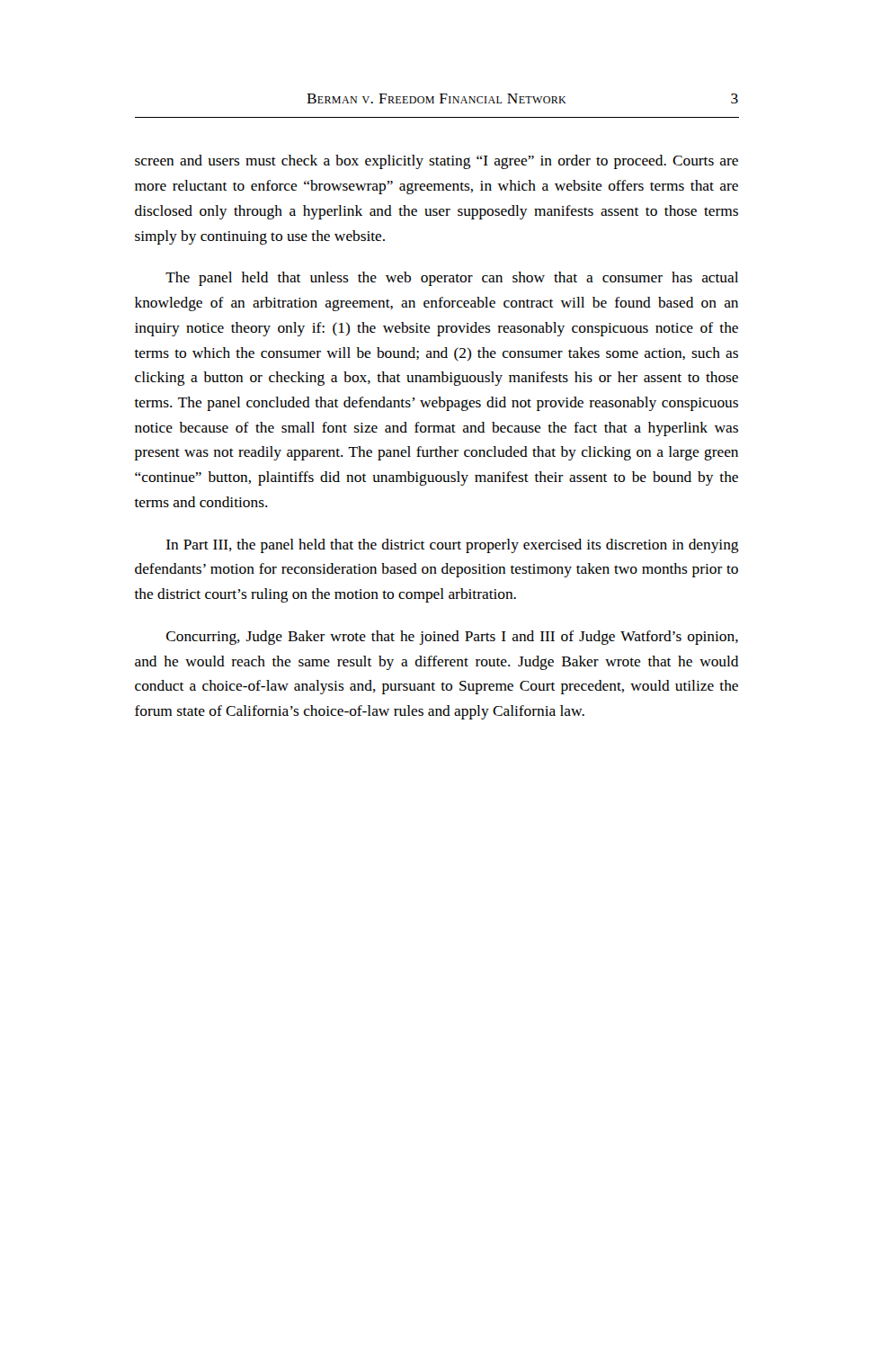Berman v. Freedom Financial Network 3
screen and users must check a box explicitly stating “I agree” in order to proceed. Courts are more reluctant to enforce “browsewrap” agreements, in which a website offers terms that are disclosed only through a hyperlink and the user supposedly manifests assent to those terms simply by continuing to use the website.
The panel held that unless the web operator can show that a consumer has actual knowledge of an arbitration agreement, an enforceable contract will be found based on an inquiry notice theory only if: (1) the website provides reasonably conspicuous notice of the terms to which the consumer will be bound; and (2) the consumer takes some action, such as clicking a button or checking a box, that unambiguously manifests his or her assent to those terms. The panel concluded that defendants’ webpages did not provide reasonably conspicuous notice because of the small font size and format and because the fact that a hyperlink was present was not readily apparent. The panel further concluded that by clicking on a large green “continue” button, plaintiffs did not unambiguously manifest their assent to be bound by the terms and conditions.
In Part III, the panel held that the district court properly exercised its discretion in denying defendants’ motion for reconsideration based on deposition testimony taken two months prior to the district court’s ruling on the motion to compel arbitration.
Concurring, Judge Baker wrote that he joined Parts I and III of Judge Watford’s opinion, and he would reach the same result by a different route. Judge Baker wrote that he would conduct a choice-of-law analysis and, pursuant to Supreme Court precedent, would utilize the forum state of California’s choice-of-law rules and apply California law.